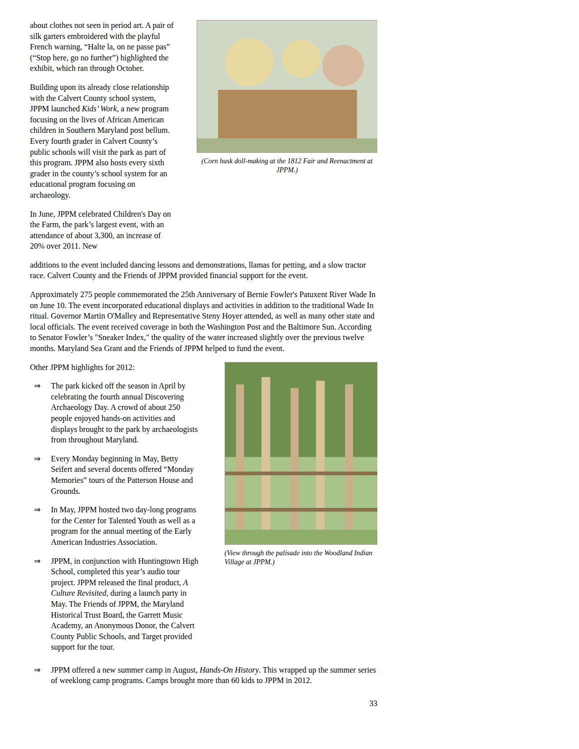about clothes not seen in period art. A pair of silk garters embroidered with the playful French warning, “Halte la, on ne passe pas” (“Stop here, go no further”) highlighted the exhibit, which ran through October.
Building upon its already close relationship with the Calvert County school system, JPPM launched Kids’ Work, a new program focusing on the lives of African American children in Southern Maryland post bellum. Every fourth grader in Calvert County’s public schools will visit the park as part of this program. JPPM also hosts every sixth grader in the county’s school system for an educational program focusing on archaeology.
In June, JPPM celebrated Children's Day on the Farm, the park’s largest event, with an attendance of about 3,300, an increase of 20% over 2011. New
(Corn husk doll-making at the 1812 Fair and Reenactment at JPPM.)
additions to the event included dancing lessons and demonstrations, llamas for petting, and a slow tractor race. Calvert County and the Friends of JPPM provided financial support for the event.
Approximately 275 people commemorated the 25th Anniversary of Bernie Fowler's Patuxent River Wade In on June 10. The event incorporated educational displays and activities in addition to the traditional Wade In ritual. Governor Martin O'Malley and Representative Steny Hoyer attended, as well as many other state and local officials. The event received coverage in both the Washington Post and the Baltimore Sun. According to Senator Fowler’s "Sneaker Index," the quality of the water increased slightly over the previous twelve months. Maryland Sea Grant and the Friends of JPPM helped to fund the event.
Other JPPM highlights for 2012:
The park kicked off the season in April by celebrating the fourth annual Discovering Archaeology Day. A crowd of about 250 people enjoyed hands-on activities and displays brought to the park by archaeologists from throughout Maryland.
Every Monday beginning in May, Betty Seifert and several docents offered “Monday Memories” tours of the Patterson House and Grounds.
In May, JPPM hosted two day-long programs for the Center for Talented Youth as well as a program for the annual meeting of the Early American Industries Association.
JPPM, in conjunction with Huntingtown High School, completed this year’s audio tour project. JPPM released the final product, A Culture Revisited, during a launch party in May. The Friends of JPPM, the Maryland Historical Trust Board, the Garrett Music Academy, an Anonymous Donor, the Calvert County Public Schools, and Target provided support for the tour.
(View through the palisade into the Woodland Indian Village at JPPM.)
JPPM offered a new summer camp in August, Hands-On History. This wrapped up the summer series of weeklong camp programs. Camps brought more than 60 kids to JPPM in 2012.
33